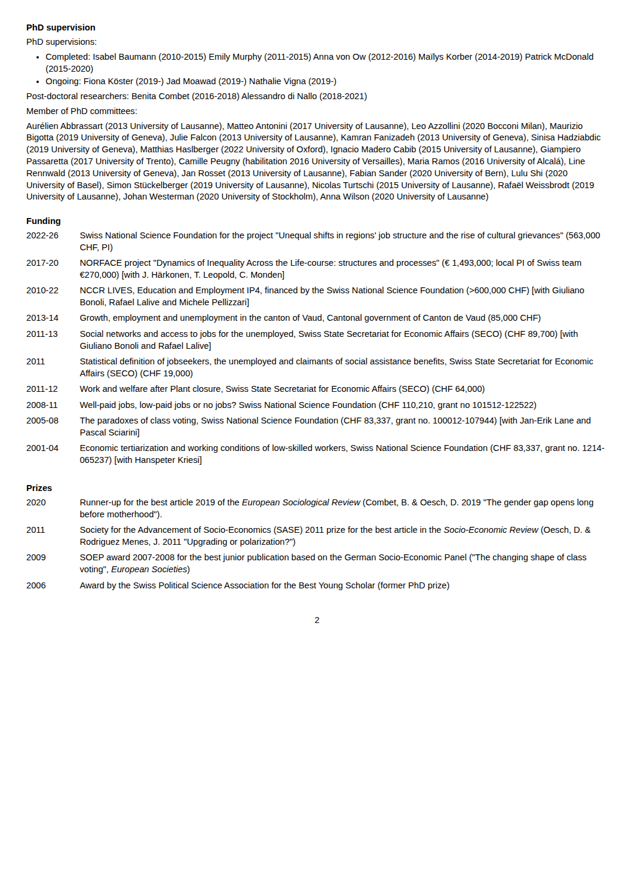PhD supervision
PhD supervisions:
Completed: Isabel Baumann (2010-2015) Emily Murphy (2011-2015) Anna von Ow (2012-2016) Maïlys Korber (2014-2019) Patrick McDonald (2015-2020)
Ongoing: Fiona Köster (2019-) Jad Moawad (2019-) Nathalie Vigna (2019-)
Post-doctoral researchers: Benita Combet (2016-2018) Alessandro di Nallo (2018-2021)
Member of PhD committees:
Aurélien Abbrassart (2013 University of Lausanne), Matteo Antonini (2017 University of Lausanne), Leo Azzollini (2020 Bocconi Milan), Maurizio Bigotta (2019 University of Geneva), Julie Falcon (2013 University of Lausanne), Kamran Fanizadeh (2013 University of Geneva), Sinisa Hadziabdic (2019 University of Geneva), Matthias Haslberger (2022 University of Oxford), Ignacio Madero Cabib (2015 University of Lausanne), Giampiero Passaretta (2017 University of Trento), Camille Peugny (habilitation 2016 University of Versailles), Maria Ramos (2016 University of Alcalá), Line Rennwald (2013 University of Geneva), Jan Rosset (2013 University of Lausanne), Fabian Sander (2020 University of Bern), Lulu Shi (2020 University of Basel), Simon Stückelberger (2019 University of Lausanne), Nicolas Turtschi (2015 University of Lausanne), Rafaël Weissbrodt (2019 University of Lausanne), Johan Westerman (2020 University of Stockholm), Anna Wilson (2020 University of Lausanne)
Funding
| 2022-26 | Swiss National Science Foundation for the project "Unequal shifts in regions' job structure and the rise of cultural grievances" (563,000 CHF, PI) |
| 2017-20 | NORFACE project "Dynamics of Inequality Across the Life-course: structures and processes" (€ 1,493,000; local PI of Swiss team €270,000) [with J. Härkonen, T. Leopold, C. Monden] |
| 2010-22 | NCCR LIVES, Education and Employment IP4, financed by the Swiss National Science Foundation (>600,000 CHF) [with Giuliano Bonoli, Rafael Lalive and Michele Pellizzari] |
| 2013-14 | Growth, employment and unemployment in the canton of Vaud, Cantonal government of Canton de Vaud (85,000 CHF) |
| 2011-13 | Social networks and access to jobs for the unemployed, Swiss State Secretariat for Economic Affairs (SECO) (CHF 89,700) [with Giuliano Bonoli and Rafael Lalive] |
| 2011 | Statistical definition of jobseekers, the unemployed and claimants of social assistance benefits, Swiss State Secretariat for Economic Affairs (SECO) (CHF 19,000) |
| 2011-12 | Work and welfare after Plant closure, Swiss State Secretariat for Economic Affairs (SECO) (CHF 64,000) |
| 2008-11 | Well-paid jobs, low-paid jobs or no jobs? Swiss National Science Foundation (CHF 110,210, grant no 101512-122522) |
| 2005-08 | The paradoxes of class voting, Swiss National Science Foundation (CHF 83,337, grant no. 100012-107944) [with Jan-Erik Lane and Pascal Sciarini] |
| 2001-04 | Economic tertiarization and working conditions of low-skilled workers, Swiss National Science Foundation (CHF 83,337, grant no. 1214-065237) [with Hanspeter Kriesi] |
Prizes
| 2020 | Runner-up for the best article 2019 of the European Sociological Review (Combet, B. & Oesch, D. 2019 "The gender gap opens long before motherhood"). |
| 2011 | Society for the Advancement of Socio-Economics (SASE) 2011 prize for the best article in the Socio-Economic Review (Oesch, D. & Rodriguez Menes, J. 2011 "Upgrading or polarization?") |
| 2009 | SOEP award 2007-2008 for the best junior publication based on the German Socio-Economic Panel ("The changing shape of class voting", European Societies ) |
| 2006 | Award by the Swiss Political Science Association for the Best Young Scholar (former PhD prize) |
2